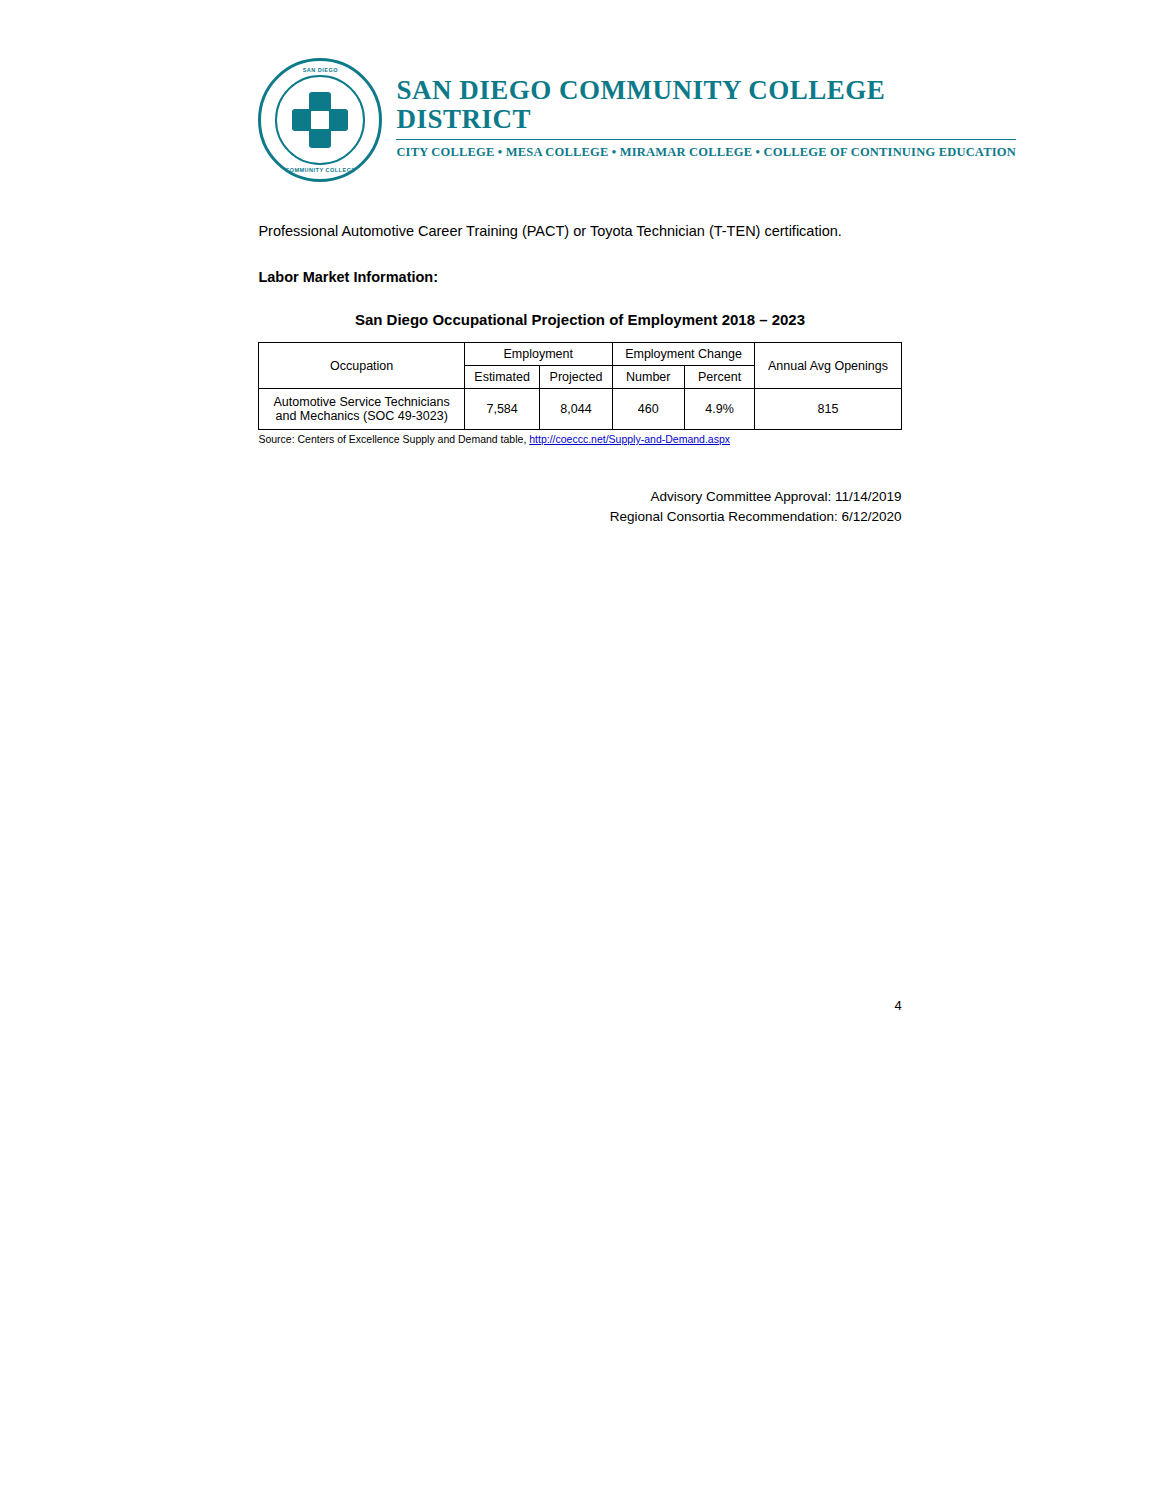SAN DIEGO
COMMUNITY COLLEGE
SAN DIEGO COMMUNITY COLLEGE DISTRICT
CITY COLLEGE • MESA COLLEGE • MIRAMAR COLLEGE • COLLEGE OF CONTINUING EDUCATION
Professional Automotive Career Training (PACT) or Toyota Technician (T-TEN) certification.
Labor Market Information:
San Diego Occupational Projection of Employment 2018 – 2023
| Occupation | Employment | Employment Change | Annual Avg Openings |
| --- | --- | --- | --- |
| Estimated | Projected | Number | Percent |
| Automotive Service Technicians and Mechanics (SOC 49-3023) | 7,584 | 8,044 | 460 | 4.9% | 815 |
Source: Centers of Excellence Supply and Demand table, http://coeccc.net/Supply-and-Demand.aspx
Advisory Committee Approval: 11/14/2019
Regional Consortia Recommendation: 6/12/2020
4